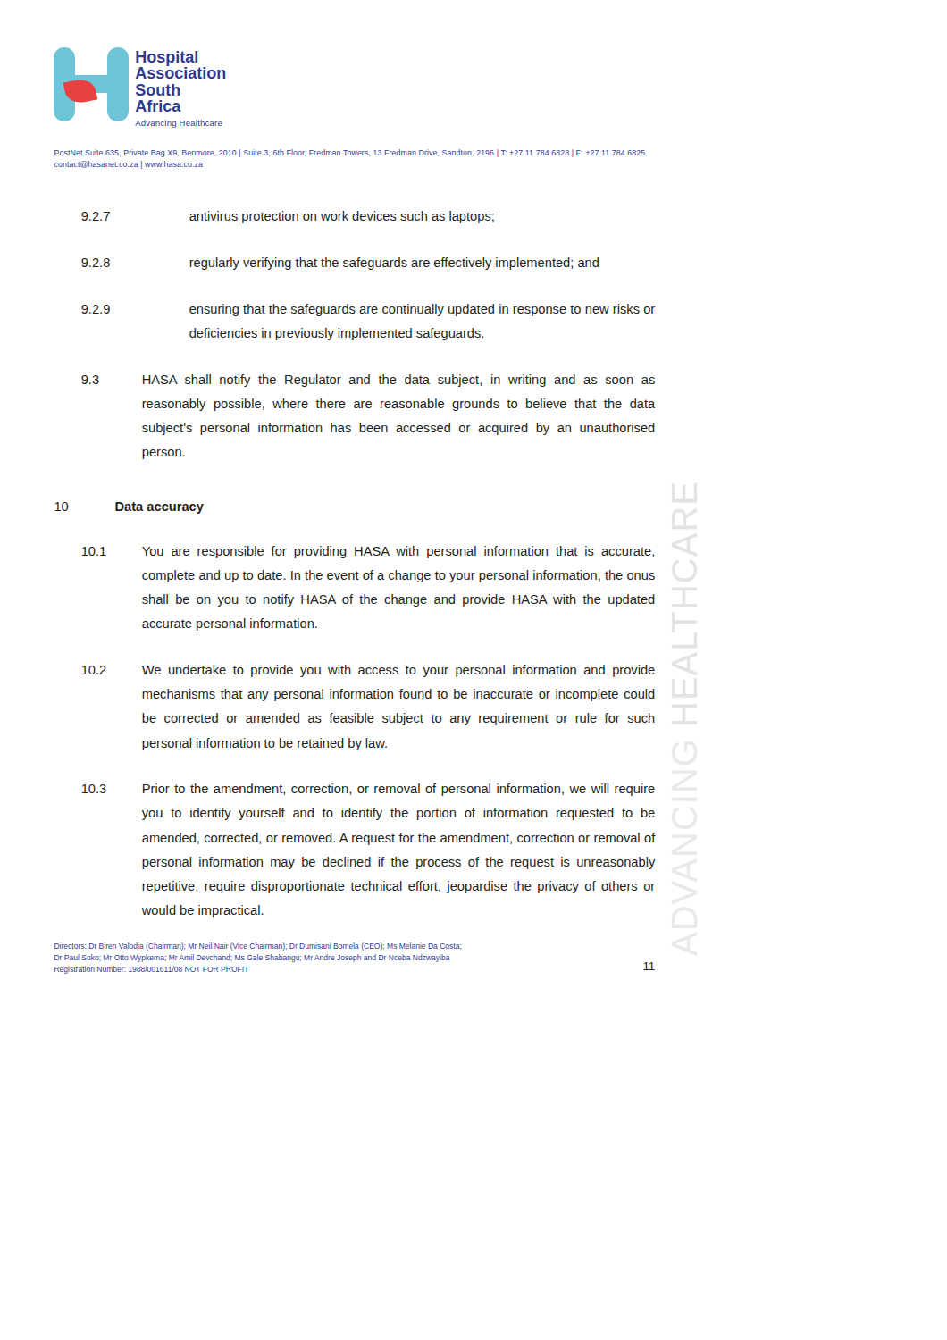Hospital
Association
South
Africa Advancing Healthcare
PostNet Suite 635, Private Bag X9, Benmore, 2010 | Suite 3, 6th Floor, Fredman Towers, 13 Fredman Drive, Sandton, 2196 | T: +27 11 784 6828 | F: +27 11 784 6825
contact@hasanet.co.za | www.hasa.co.za
9.2.7
antivirus protection on work devices such as laptops;
9.2.8
regularly verifying that the safeguards are effectively implemented; and
9.2.9
ensuring that the safeguards are continually updated in response to new risks or deficiencies in previously implemented safeguards.
9.3
HASA shall notify the Regulator and the data subject, in writing and as soon as reasonably possible, where there are reasonable grounds to believe that the data subject's personal information has been accessed or acquired by an unauthorised person.
10 Data accuracy
10.1
You are responsible for providing HASA with personal information that is accurate, complete and up to date. In the event of a change to your personal information, the onus shall be on you to notify HASA of the change and provide HASA with the updated accurate personal information.
10.2
We undertake to provide you with access to your personal information and provide mechanisms that any personal information found to be inaccurate or incomplete could be corrected or amended as feasible subject to any requirement or rule for such personal information to be retained by law.
10.3
Prior to the amendment, correction, or removal of personal information, we will require you to identify yourself and to identify the portion of information requested to be amended, corrected, or removed. A request for the amendment, correction or removal of personal information may be declined if the process of the request is unreasonably repetitive, require disproportionate technical effort, jeopardise the privacy of others or would be impractical.
ADVANCING HEALTHCARE
Directors: Dr Biren Valodia (Chairman); Mr Neil Nair (Vice Chairman); Dr Dumisani Bomela (CEO); Ms Melanie Da Costa;
Dr Paul Soko; Mr Otto Wypkema; Mr Amil Devchand; Ms Gale Shabangu; Mr Andre Joseph and Dr Nceba Ndzwayiba
Registration Number: 1988/001611/08 NOT FOR PROFIT
11